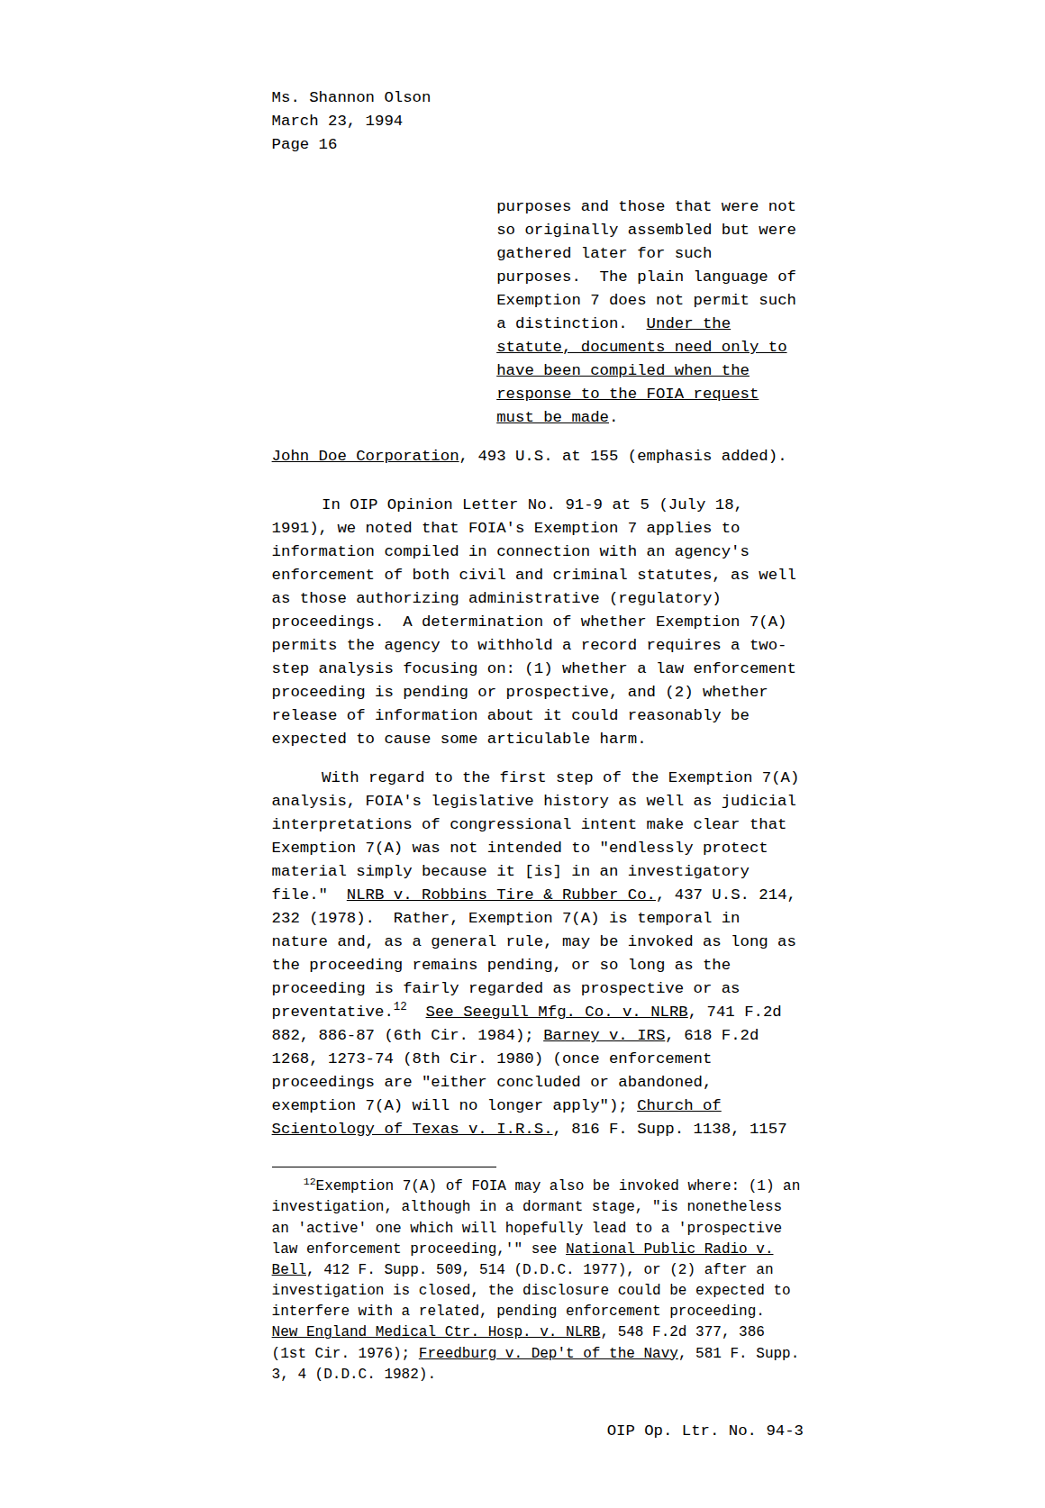Ms. Shannon Olson
March 23, 1994
Page 16
purposes and those that were not so originally assembled but were gathered later for such purposes. The plain language of Exemption 7 does not permit such a distinction. Under the statute, documents need only to have been compiled when the response to the FOIA request must be made.
John Doe Corporation, 493 U.S. at 155 (emphasis added).
In OIP Opinion Letter No. 91-9 at 5 (July 18, 1991), we noted that FOIA's Exemption 7 applies to information compiled in connection with an agency's enforcement of both civil and criminal statutes, as well as those authorizing administrative (regulatory) proceedings. A determination of whether Exemption 7(A) permits the agency to withhold a record requires a two-step analysis focusing on: (1) whether a law enforcement proceeding is pending or prospective, and (2) whether release of information about it could reasonably be expected to cause some articulable harm.
With regard to the first step of the Exemption 7(A) analysis, FOIA's legislative history as well as judicial interpretations of congressional intent make clear that Exemption 7(A) was not intended to "endlessly protect material simply because it [is] in an investigatory file." NLRB v. Robbins Tire & Rubber Co., 437 U.S. 214, 232 (1978). Rather, Exemption 7(A) is temporal in nature and, as a general rule, may be invoked as long as the proceeding remains pending, or so long as the proceeding is fairly regarded as prospective or as preventative.12 See Seegull Mfg. Co. v. NLRB, 741 F.2d 882, 886-87 (6th Cir. 1984); Barney v. IRS, 618 F.2d 1268, 1273-74 (8th Cir. 1980) (once enforcement proceedings are "either concluded or abandoned, exemption 7(A) will no longer apply"); Church of Scientology of Texas v. I.R.S., 816 F. Supp. 1138, 1157
12Exemption 7(A) of FOIA may also be invoked where: (1) an investigation, although in a dormant stage, "is nonetheless an 'active' one which will hopefully lead to a 'prospective law enforcement proceeding,'" see National Public Radio v. Bell, 412 F. Supp. 509, 514 (D.D.C. 1977), or (2) after an investigation is closed, the disclosure could be expected to interfere with a related, pending enforcement proceeding. New England Medical Ctr. Hosp. v. NLRB, 548 F.2d 377, 386 (1st Cir. 1976); Freedburg v. Dep't of the Navy, 581 F. Supp. 3, 4 (D.D.C. 1982).
OIP Op. Ltr. No. 94-3